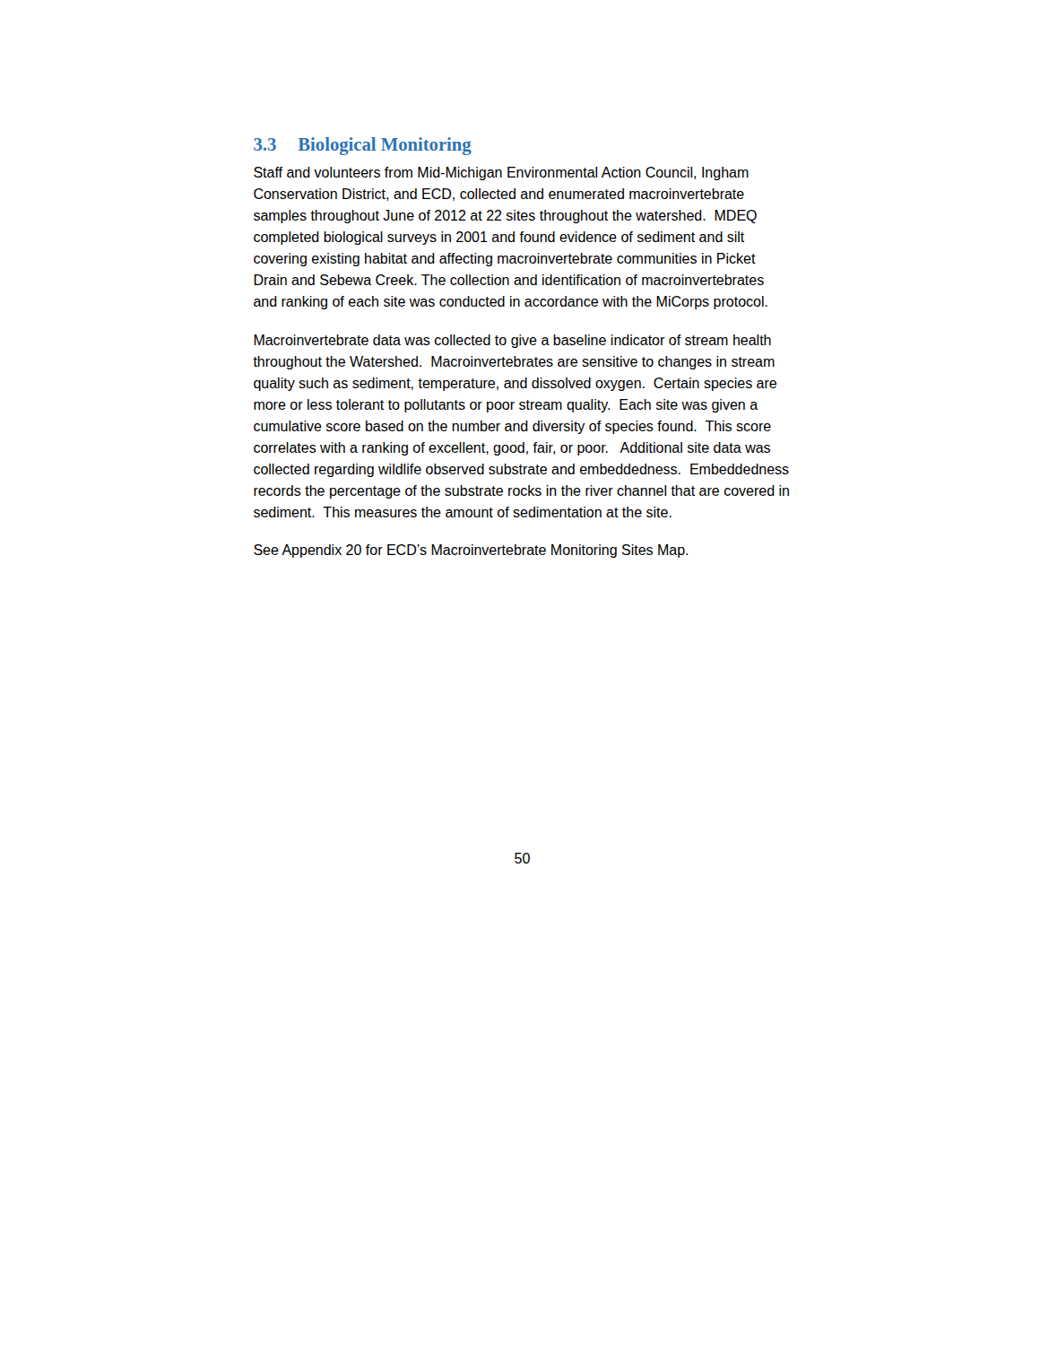3.3 Biological Monitoring
Staff and volunteers from Mid-Michigan Environmental Action Council, Ingham Conservation District, and ECD, collected and enumerated macroinvertebrate samples throughout June of 2012 at 22 sites throughout the watershed. MDEQ completed biological surveys in 2001 and found evidence of sediment and silt covering existing habitat and affecting macroinvertebrate communities in Picket Drain and Sebewa Creek. The collection and identification of macroinvertebrates and ranking of each site was conducted in accordance with the MiCorps protocol.
Macroinvertebrate data was collected to give a baseline indicator of stream health throughout the Watershed. Macroinvertebrates are sensitive to changes in stream quality such as sediment, temperature, and dissolved oxygen. Certain species are more or less tolerant to pollutants or poor stream quality. Each site was given a cumulative score based on the number and diversity of species found. This score correlates with a ranking of excellent, good, fair, or poor. Additional site data was collected regarding wildlife observed substrate and embeddedness. Embeddedness records the percentage of the substrate rocks in the river channel that are covered in sediment. This measures the amount of sedimentation at the site.
See Appendix 20 for ECD’s Macroinvertebrate Monitoring Sites Map.
50